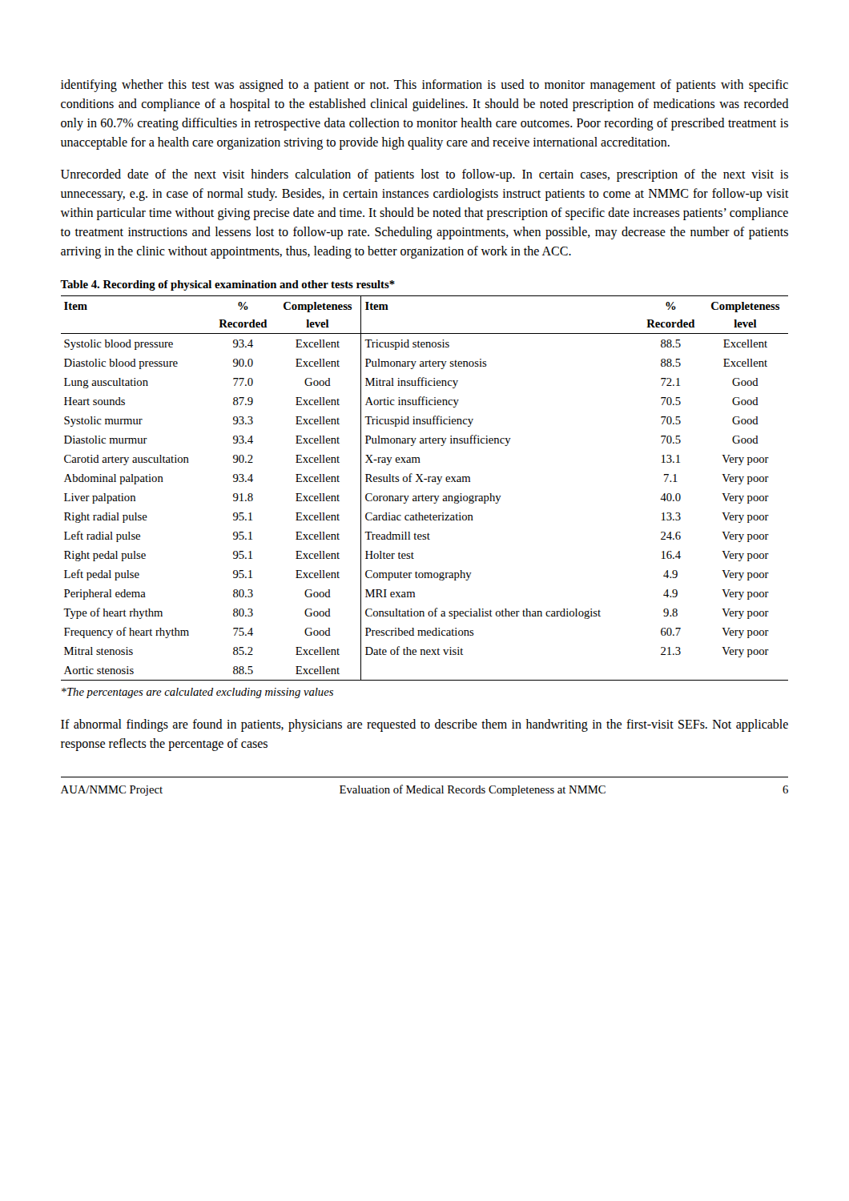identifying whether this test was assigned to a patient or not. This information is used to monitor management of patients with specific conditions and compliance of a hospital to the established clinical guidelines. It should be noted prescription of medications was recorded only in 60.7% creating difficulties in retrospective data collection to monitor health care outcomes. Poor recording of prescribed treatment is unacceptable for a health care organization striving to provide high quality care and receive international accreditation.
Unrecorded date of the next visit hinders calculation of patients lost to follow-up. In certain cases, prescription of the next visit is unnecessary, e.g. in case of normal study. Besides, in certain instances cardiologists instruct patients to come at NMMC for follow-up visit within particular time without giving precise date and time. It should be noted that prescription of specific date increases patients’ compliance to treatment instructions and lessens lost to follow-up rate. Scheduling appointments, when possible, may decrease the number of patients arriving in the clinic without appointments, thus, leading to better organization of work in the ACC.
Table 4. Recording of physical examination and other tests results*
| Item | % Recorded | Completeness level | Item | % Recorded | Completeness level |
| --- | --- | --- | --- | --- | --- |
| Systolic blood pressure | 93.4 | Excellent | Tricuspid stenosis | 88.5 | Excellent |
| Diastolic blood pressure | 90.0 | Excellent | Pulmonary artery stenosis | 88.5 | Excellent |
| Lung auscultation | 77.0 | Good | Mitral insufficiency | 72.1 | Good |
| Heart sounds | 87.9 | Excellent | Aortic insufficiency | 70.5 | Good |
| Systolic murmur | 93.3 | Excellent | Tricuspid insufficiency | 70.5 | Good |
| Diastolic murmur | 93.4 | Excellent | Pulmonary artery insufficiency | 70.5 | Good |
| Carotid artery auscultation | 90.2 | Excellent | X-ray exam | 13.1 | Very poor |
| Abdominal palpation | 93.4 | Excellent | Results of X-ray exam | 7.1 | Very poor |
| Liver palpation | 91.8 | Excellent | Coronary artery angiography | 40.0 | Very poor |
| Right radial pulse | 95.1 | Excellent | Cardiac catheterization | 13.3 | Very poor |
| Left radial pulse | 95.1 | Excellent | Treadmill test | 24.6 | Very poor |
| Right pedal pulse | 95.1 | Excellent | Holter test | 16.4 | Very poor |
| Left pedal pulse | 95.1 | Excellent | Computer tomography | 4.9 | Very poor |
| Peripheral edema | 80.3 | Good | MRI exam | 4.9 | Very poor |
| Type of heart rhythm | 80.3 | Good | Consultation of a specialist other than cardiologist | 9.8 | Very poor |
| Frequency of heart rhythm | 75.4 | Good | Prescribed medications | 60.7 | Very poor |
| Mitral stenosis | 85.2 | Excellent | Date of the next visit | 21.3 | Very poor |
| Aortic stenosis | 88.5 | Excellent | | | |
*The percentages are calculated excluding missing values
If abnormal findings are found in patients, physicians are requested to describe them in handwriting in the first-visit SEFs. Not applicable response reflects the percentage of cases
AUA/NMMC Project Evaluation of Medical Records Completeness at NMMC 6